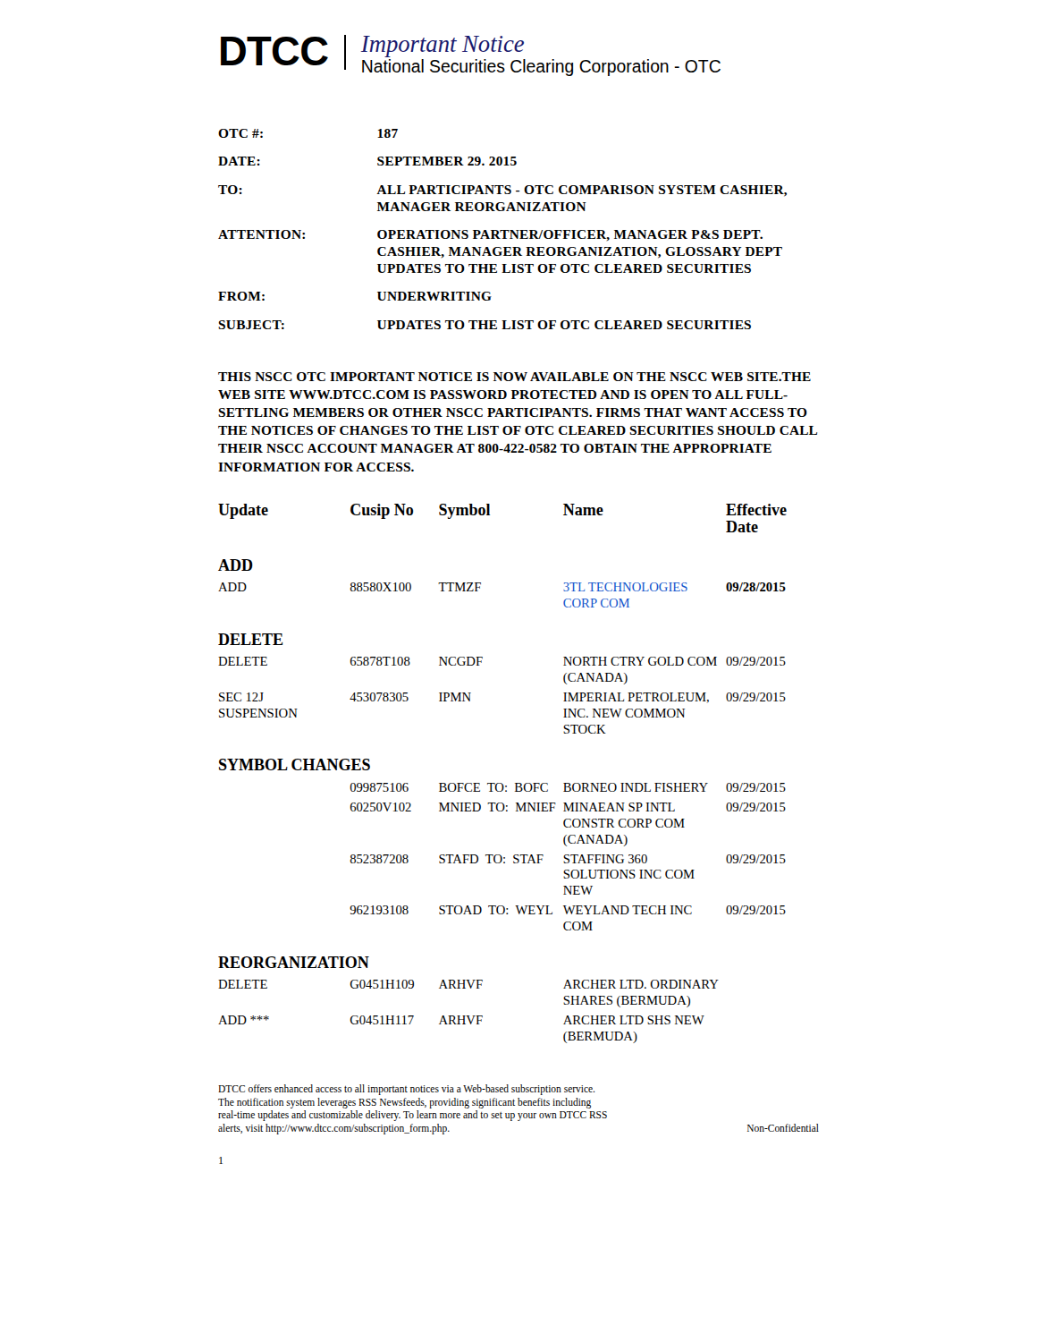DTCC
Important Notice
National Securities Clearing Corporation - OTC
| OTC #: | 187 |
| DATE: | SEPTEMBER 29. 2015 |
| TO: | ALL PARTICIPANTS - OTC COMPARISON SYSTEM CASHIER, MANAGER REORGANIZATION |
| ATTENTION: | OPERATIONS PARTNER/OFFICER, MANAGER P&S DEPT. CASHIER, MANAGER REORGANIZATION, GLOSSARY DEPT UPDATES TO THE LIST OF OTC CLEARED SECURITIES |
| FROM: | UNDERWRITING |
| SUBJECT: | UPDATES TO THE LIST OF OTC CLEARED SECURITIES |
THIS NSCC OTC IMPORTANT NOTICE IS NOW AVAILABLE ON THE NSCC WEB SITE.THE WEB SITE WWW.DTCC.COM IS PASSWORD PROTECTED AND IS OPEN TO ALL FULL-SETTLING MEMBERS OR OTHER NSCC PARTICIPANTS. FIRMS THAT WANT ACCESS TO THE NOTICES OF CHANGES TO THE LIST OF OTC CLEARED SECURITIES SHOULD CALL THEIR NSCC ACCOUNT MANAGER AT 800-422-0582 TO OBTAIN THE APPROPRIATE INFORMATION FOR ACCESS.
| Update | Cusip No | Symbol | Name | Effective Date |
| --- | --- | --- | --- | --- |
| ADD |
| ADD | 88580X100 | TTMZF | 3TL TECHNOLOGIES CORP COM | 09/28/2015 |
| DELETE |
| DELETE | 65878T108 | NCGDF | NORTH CTRY GOLD COM (CANADA) | 09/29/2015 |
| SEC 12J SUSPENSION | 453078305 | IPMN | IMPERIAL PETROLEUM, INC. NEW COMMON STOCK | 09/29/2015 |
| SYMBOL CHANGES |
| | 099875106 | BOFCE TO: BOFC | BORNEO INDL FISHERY | 09/29/2015 |
| | 60250V102 | MNIED TO: MNIEF | MINAEAN SP INTL CONSTR CORP COM (CANADA) | 09/29/2015 |
| | 852387208 | STAFD TO: STAF | STAFFING 360 SOLUTIONS INC COM NEW | 09/29/2015 |
| | 962193108 | STOAD TO: WEYL | WEYLAND TECH INC COM | 09/29/2015 |
| REORGANIZATION |
| DELETE | G0451H109 | ARHVF | ARCHER LTD. ORDINARY SHARES (BERMUDA) | |
| ADD *** | G0451H117 | ARHVF | ARCHER LTD SHS NEW (BERMUDA) | |
DTCC offers enhanced access to all important notices via a Web-based subscription service.
The notification system leverages RSS Newsfeeds, providing significant benefits including
real-time updates and customizable delivery. To learn more and to set up your own DTCC RSS
alerts, visit http://www.dtcc.com/subscription_form.php. Non-Confidential
1